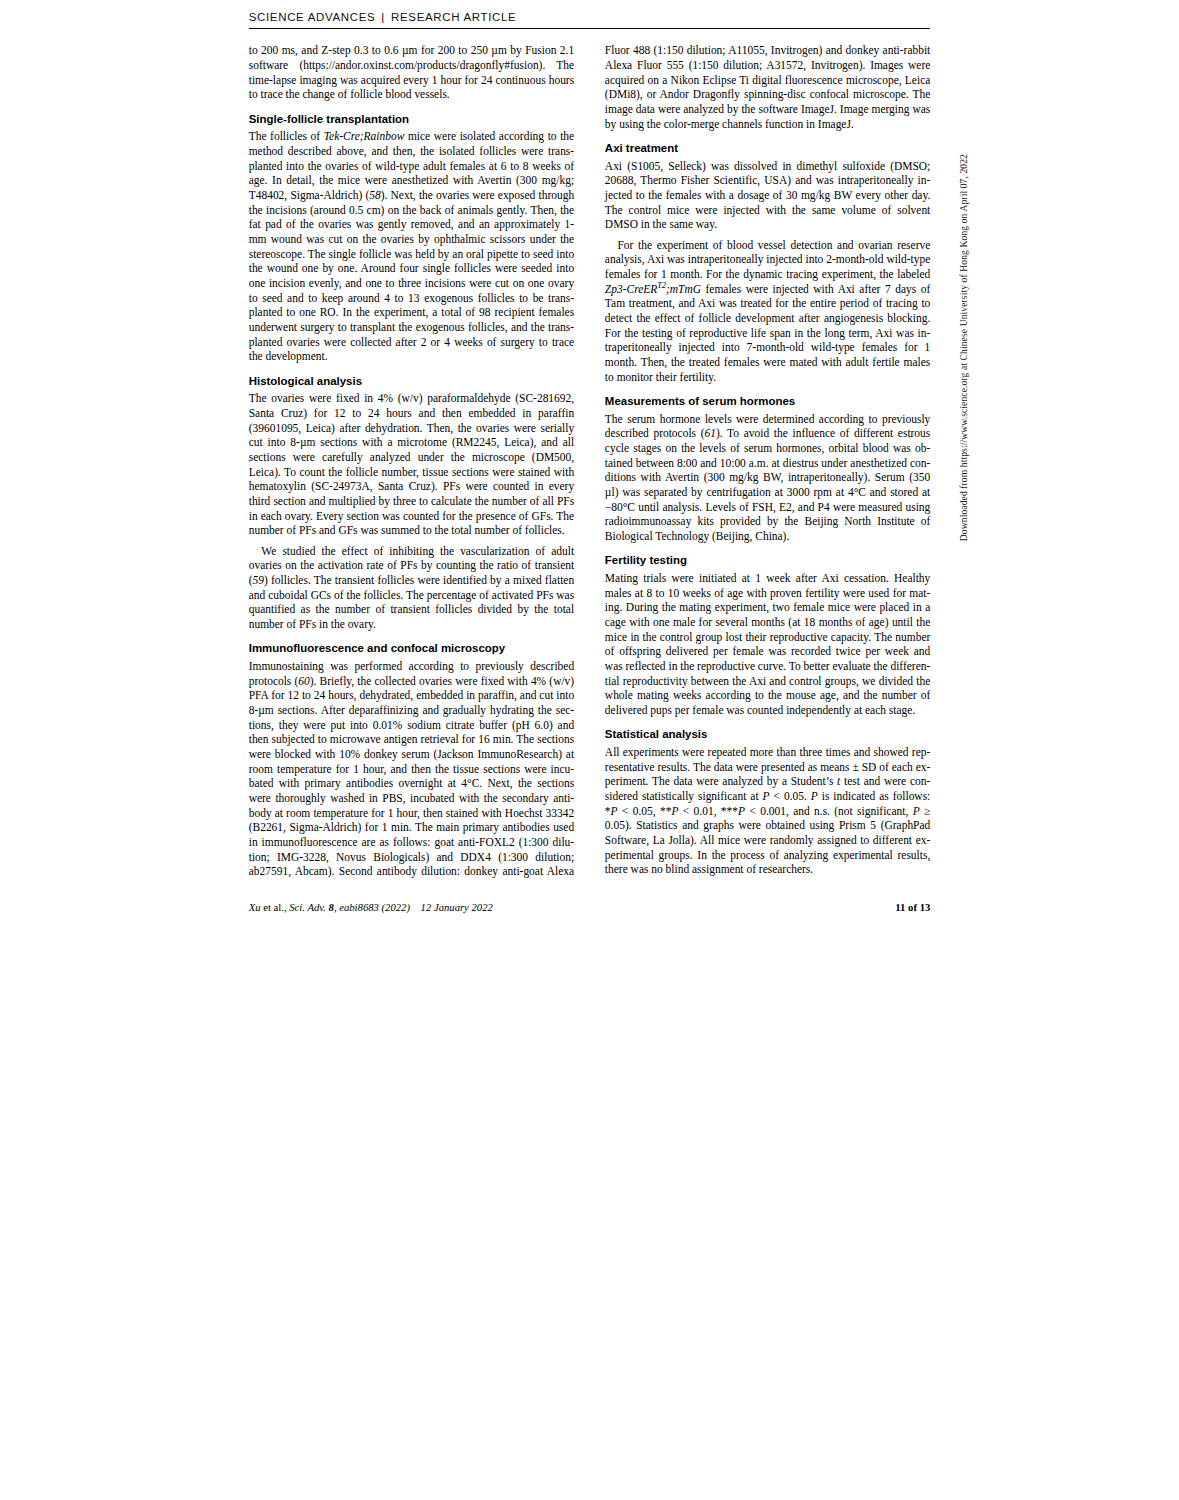SCIENCE ADVANCES|RESEARCH ARTICLE
Downloaded from https://www.science.org at Chinese University of Hong Kong on April 07, 2022
to 200 ms, and Z-step 0.3 to 0.6 µm for 200 to 250 µm by Fusion 2.1 software (https://andor.oxinst.com/products/dragonfly#fusion). The time-lapse imaging was acquired every 1 hour for 24 continuous hours to trace the change of follicle blood vessels.
Single-follicle transplantation
The follicles of Tek-Cre;Rainbow mice were isolated according to the method described above, and then, the isolated follicles were transplanted into the ovaries of wild-type adult females at 6 to 8 weeks of age. In detail, the mice were anesthetized with Avertin (300 mg/kg; T48402, Sigma-Aldrich) (58). Next, the ovaries were exposed through the incisions (around 0.5 cm) on the back of animals gently. Then, the fat pad of the ovaries was gently removed, and an approximately 1-mm wound was cut on the ovaries by ophthalmic scissors under the stereoscope. The single follicle was held by an oral pipette to seed into the wound one by one. Around four single follicles were seeded into one incision evenly, and one to three incisions were cut on one ovary to seed and to keep around 4 to 13 exogenous follicles to be transplanted to one RO. In the experiment, a total of 98 recipient females underwent surgery to transplant the exogenous follicles, and the transplanted ovaries were collected after 2 or 4 weeks of surgery to trace the development.
Histological analysis
The ovaries were fixed in 4% (w/v) paraformaldehyde (SC-281692, Santa Cruz) for 12 to 24 hours and then embedded in paraffin (39601095, Leica) after dehydration. Then, the ovaries were serially cut into 8-µm sections with a microtome (RM2245, Leica), and all sections were carefully analyzed under the microscope (DM500, Leica). To count the follicle number, tissue sections were stained with hematoxylin (SC-24973A, Santa Cruz). PFs were counted in every third section and multiplied by three to calculate the number of all PFs in each ovary. Every section was counted for the presence of GFs. The number of PFs and GFs was summed to the total number of follicles.
We studied the effect of inhibiting the vascularization of adult ovaries on the activation rate of PFs by counting the ratio of transient (59) follicles. The transient follicles were identified by a mixed flatten and cuboidal GCs of the follicles. The percentage of activated PFs was quantified as the number of transient follicles divided by the total number of PFs in the ovary.
Immunofluorescence and confocal microscopy
Immunostaining was performed according to previously described protocols (60). Briefly, the collected ovaries were fixed with 4% (w/v) PFA for 12 to 24 hours, dehydrated, embedded in paraffin, and cut into 8-µm sections. After deparaffinizing and gradually hydrating the sections, they were put into 0.01% sodium citrate buffer (pH 6.0) and then subjected to microwave antigen retrieval for 16 min. The sections were blocked with 10% donkey serum (Jackson ImmunoResearch) at room temperature for 1 hour, and then the tissue sections were incubated with primary antibodies overnight at 4°C. Next, the sections were thoroughly washed in PBS, incubated with the secondary antibody at room temperature for 1 hour, then stained with Hoechst 33342 (B2261, Sigma-Aldrich) for 1 min. The main primary antibodies used in immunofluorescence are as follows: goat anti-FOXL2 (1:300 dilution; IMG-3228, Novus Biologicals) and DDX4 (1:300 dilution; ab27591, Abcam). Second antibody dilution: donkey anti-goat Alexa Fluor 488 (1:150 dilution; A11055, Invitrogen) and donkey anti-rabbit Alexa Fluor 555 (1:150 dilution; A31572, Invitrogen). Images were acquired on a Nikon Eclipse Ti digital fluorescence microscope, Leica (DMi8), or Andor Dragonfly spinning-disc confocal microscope. The image data were analyzed by the software ImageJ. Image merging was by using the color-merge channels function in ImageJ.
Axi treatment
Axi (S1005, Selleck) was dissolved in dimethyl sulfoxide (DMSO; 20688, Thermo Fisher Scientific, USA) and was intraperitoneally injected to the females with a dosage of 30 mg/kg BW every other day. The control mice were injected with the same volume of solvent DMSO in the same way.
For the experiment of blood vessel detection and ovarian reserve analysis, Axi was intraperitoneally injected into 2-month-old wild-type females for 1 month. For the dynamic tracing experiment, the labeled Zp3-CreERT2;mTmG females were injected with Axi after 7 days of Tam treatment, and Axi was treated for the entire period of tracing to detect the effect of follicle development after angiogenesis blocking. For the testing of reproductive life span in the long term, Axi was intraperitoneally injected into 7-month-old wild-type females for 1 month. Then, the treated females were mated with adult fertile males to monitor their fertility.
Measurements of serum hormones
The serum hormone levels were determined according to previously described protocols (61). To avoid the influence of different estrous cycle stages on the levels of serum hormones, orbital blood was obtained between 8:00 and 10:00 a.m. at diestrus under anesthetized conditions with Avertin (300 mg/kg BW, intraperitoneally). Serum (350 µl) was separated by centrifugation at 3000 rpm at 4°C and stored at −80°C until analysis. Levels of FSH, E2, and P4 were measured using radioimmunoassay kits provided by the Beijing North Institute of Biological Technology (Beijing, China).
Fertility testing
Mating trials were initiated at 1 week after Axi cessation. Healthy males at 8 to 10 weeks of age with proven fertility were used for mating. During the mating experiment, two female mice were placed in a cage with one male for several months (at 18 months of age) until the mice in the control group lost their reproductive capacity. The number of offspring delivered per female was recorded twice per week and was reflected in the reproductive curve. To better evaluate the differential reproductivity between the Axi and control groups, we divided the whole mating weeks according to the mouse age, and the number of delivered pups per female was counted independently at each stage.
Statistical analysis
All experiments were repeated more than three times and showed representative results. The data were presented as means ± SD of each experiment. The data were analyzed by a Student’s t test and were considered statistically significant at P < 0.05. P is indicated as follows: *P < 0.05, **P < 0.01, ***P < 0.001, and n.s. (not significant, P ≥ 0.05). Statistics and graphs were obtained using Prism 5 (GraphPad Software, La Jolla). All mice were randomly assigned to different experimental groups. In the process of analyzing experimental results, there was no blind assignment of researchers.
Xu et al., Sci. Adv. 8, eabi8683 (2022) 12 January 2022
11 of 13